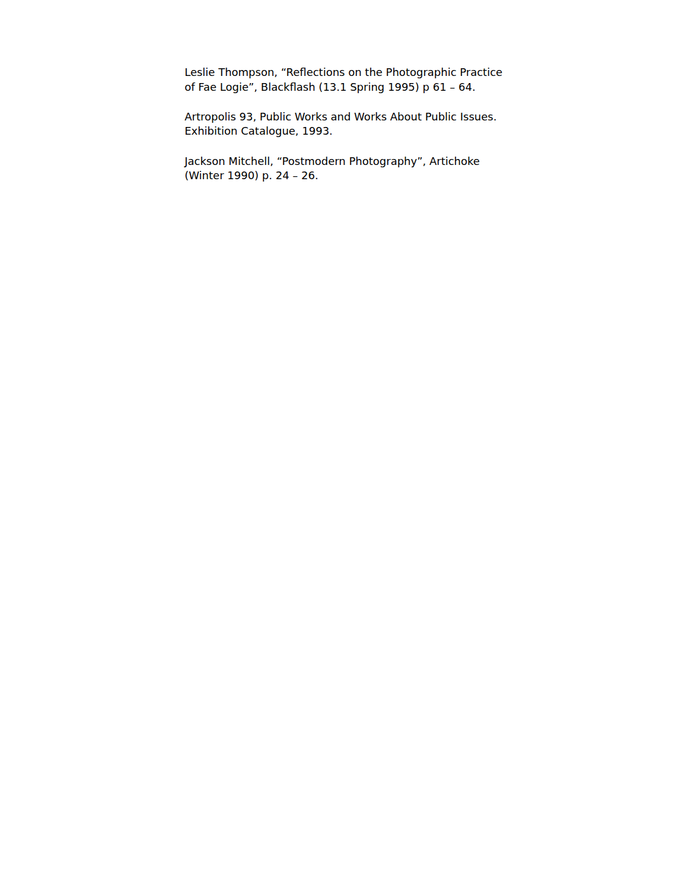Leslie Thompson, “Reflections on the Photographic Practice of Fae Logie”, Blackflash (13.1 Spring 1995) p 61 – 64.
Artropolis 93, Public Works and Works About Public Issues. Exhibition Catalogue, 1993.
Jackson Mitchell, “Postmodern Photography”, Artichoke (Winter 1990) p. 24 – 26.